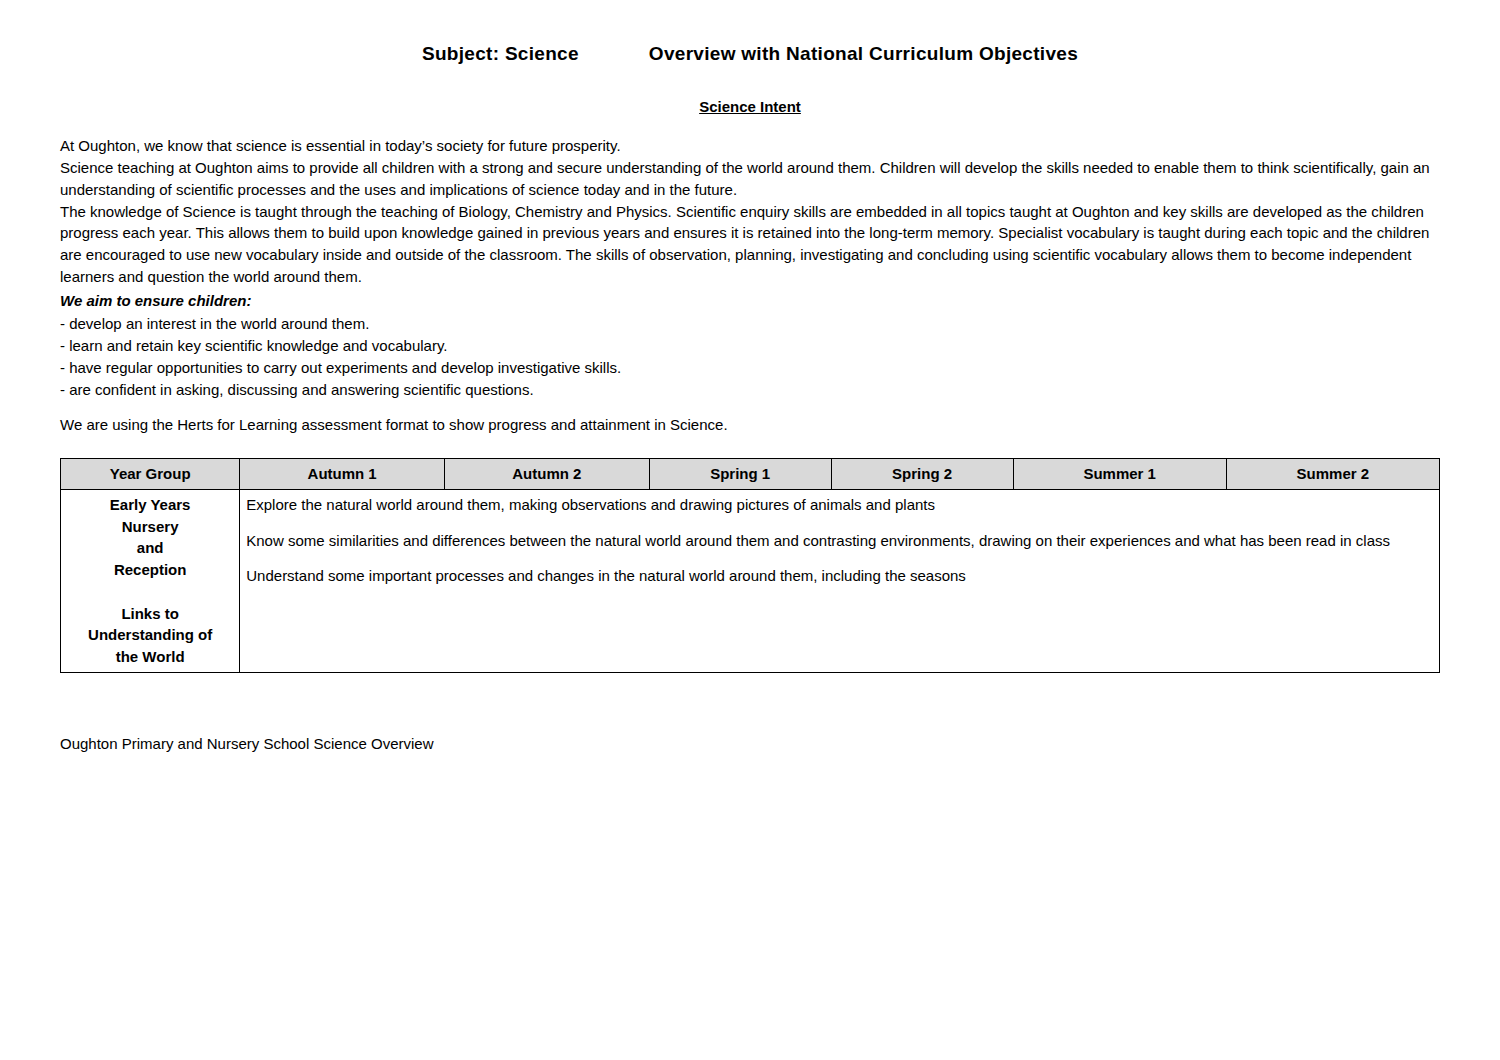Subject: Science Overview with National Curriculum Objectives
Science Intent
At Oughton, we know that science is essential in today’s society for future prosperity.
Science teaching at Oughton aims to provide all children with a strong and secure understanding of the world around them. Children will develop the skills needed to enable them to think scientifically, gain an understanding of scientific processes and the uses and implications of science today and in the future.
The knowledge of Science is taught through the teaching of Biology, Chemistry and Physics. Scientific enquiry skills are embedded in all topics taught at Oughton and key skills are developed as the children progress each year. This allows them to build upon knowledge gained in previous years and ensures it is retained into the long-term memory. Specialist vocabulary is taught during each topic and the children are encouraged to use new vocabulary inside and outside of the classroom. The skills of observation, planning, investigating and concluding using scientific vocabulary allows them to become independent learners and question the world around them.
We aim to ensure children:
develop an interest in the world around them.
learn and retain key scientific knowledge and vocabulary.
have regular opportunities to carry out experiments and develop investigative skills.
are confident in asking, discussing and answering scientific questions.
We are using the Herts for Learning assessment format to show progress and attainment in Science.
| Year Group | Autumn 1 | Autumn 2 | Spring 1 | Spring 2 | Summer 1 | Summer 2 |
| --- | --- | --- | --- | --- | --- | --- |
| Early Years Nursery and Reception Links to Understanding of the World | Explore the natural world around them, making observations and drawing pictures of animals and plants Know some similarities and differences between the natural world around them and contrasting environments, drawing on their experiences and what has been read in class Understand some important processes and changes in the natural world around them, including the seasons |
Oughton Primary and Nursery School Science Overview